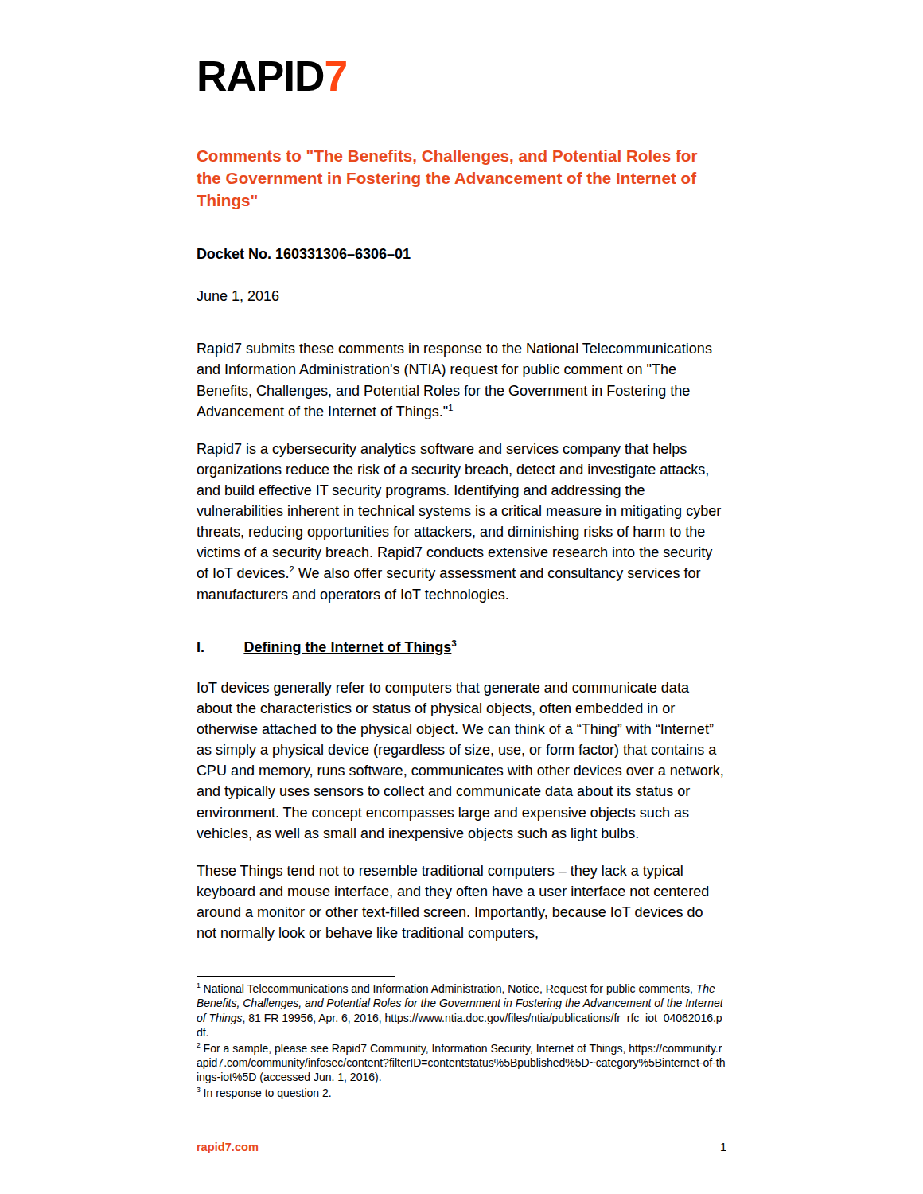RAPID7
Comments to "The Benefits, Challenges, and Potential Roles for the Government in Fostering the Advancement of the Internet of Things"
Docket No. 160331306–6306–01
June 1, 2016
Rapid7 submits these comments in response to the National Telecommunications and Information Administration's (NTIA) request for public comment on "The Benefits, Challenges, and Potential Roles for the Government in Fostering the Advancement of the Internet of Things."1
Rapid7 is a cybersecurity analytics software and services company that helps organizations reduce the risk of a security breach, detect and investigate attacks, and build effective IT security programs. Identifying and addressing the vulnerabilities inherent in technical systems is a critical measure in mitigating cyber threats, reducing opportunities for attackers, and diminishing risks of harm to the victims of a security breach. Rapid7 conducts extensive research into the security of IoT devices.2 We also offer security assessment and consultancy services for manufacturers and operators of IoT technologies.
I. Defining the Internet of Things3
IoT devices generally refer to computers that generate and communicate data about the characteristics or status of physical objects, often embedded in or otherwise attached to the physical object. We can think of a “Thing” with “Internet” as simply a physical device (regardless of size, use, or form factor) that contains a CPU and memory, runs software, communicates with other devices over a network, and typically uses sensors to collect and communicate data about its status or environment. The concept encompasses large and expensive objects such as vehicles, as well as small and inexpensive objects such as light bulbs.
These Things tend not to resemble traditional computers – they lack a typical keyboard and mouse interface, and they often have a user interface not centered around a monitor or other text-filled screen. Importantly, because IoT devices do not normally look or behave like traditional computers,
1 National Telecommunications and Information Administration, Notice, Request for public comments, The Benefits, Challenges, and Potential Roles for the Government in Fostering the Advancement of the Internet of Things, 81 FR 19956, Apr. 6, 2016, https://www.ntia.doc.gov/files/ntia/publications/fr_rfc_iot_04062016.pdf.
2 For a sample, please see Rapid7 Community, Information Security, Internet of Things, https://community.rapid7.com/community/infosec/content?filterID=contentstatus%5Bpublished%5D~category%5Binternet-of-things-iot%5D (accessed Jun. 1, 2016).
3 In response to question 2.
rapid7.com 1